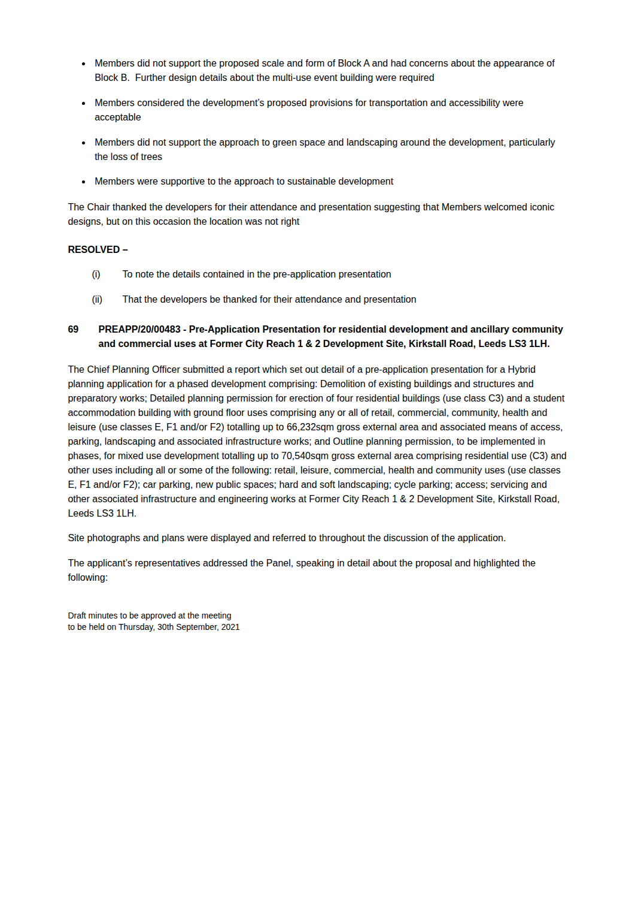Members did not support the proposed scale and form of Block A and had concerns about the appearance of Block B. Further design details about the multi-use event building were required
Members considered the development’s proposed provisions for transportation and accessibility were acceptable
Members did not support the approach to green space and landscaping around the development, particularly the loss of trees
Members were supportive to the approach to sustainable development
The Chair thanked the developers for their attendance and presentation suggesting that Members welcomed iconic designs, but on this occasion the location was not right
RESOLVED –
(i) To note the details contained in the pre-application presentation
(ii) That the developers be thanked for their attendance and presentation
69 PREAPP/20/00483 - Pre-Application Presentation for residential development and ancillary community and commercial uses at Former City Reach 1 & 2 Development Site, Kirkstall Road, Leeds LS3 1LH.
The Chief Planning Officer submitted a report which set out detail of a pre-application presentation for a Hybrid planning application for a phased development comprising: Demolition of existing buildings and structures and preparatory works; Detailed planning permission for erection of four residential buildings (use class C3) and a student accommodation building with ground floor uses comprising any or all of retail, commercial, community, health and leisure (use classes E, F1 and/or F2) totalling up to 66,232sqm gross external area and associated means of access, parking, landscaping and associated infrastructure works; and Outline planning permission, to be implemented in phases, for mixed use development totalling up to 70,540sqm gross external area comprising residential use (C3) and other uses including all or some of the following: retail, leisure, commercial, health and community uses (use classes E, F1 and/or F2); car parking, new public spaces; hard and soft landscaping; cycle parking; access; servicing and other associated infrastructure and engineering works at Former City Reach 1 & 2 Development Site, Kirkstall Road, Leeds LS3 1LH.
Site photographs and plans were displayed and referred to throughout the discussion of the application.
The applicant’s representatives addressed the Panel, speaking in detail about the proposal and highlighted the following:
Draft minutes to be approved at the meeting
to be held on Thursday, 30th September, 2021